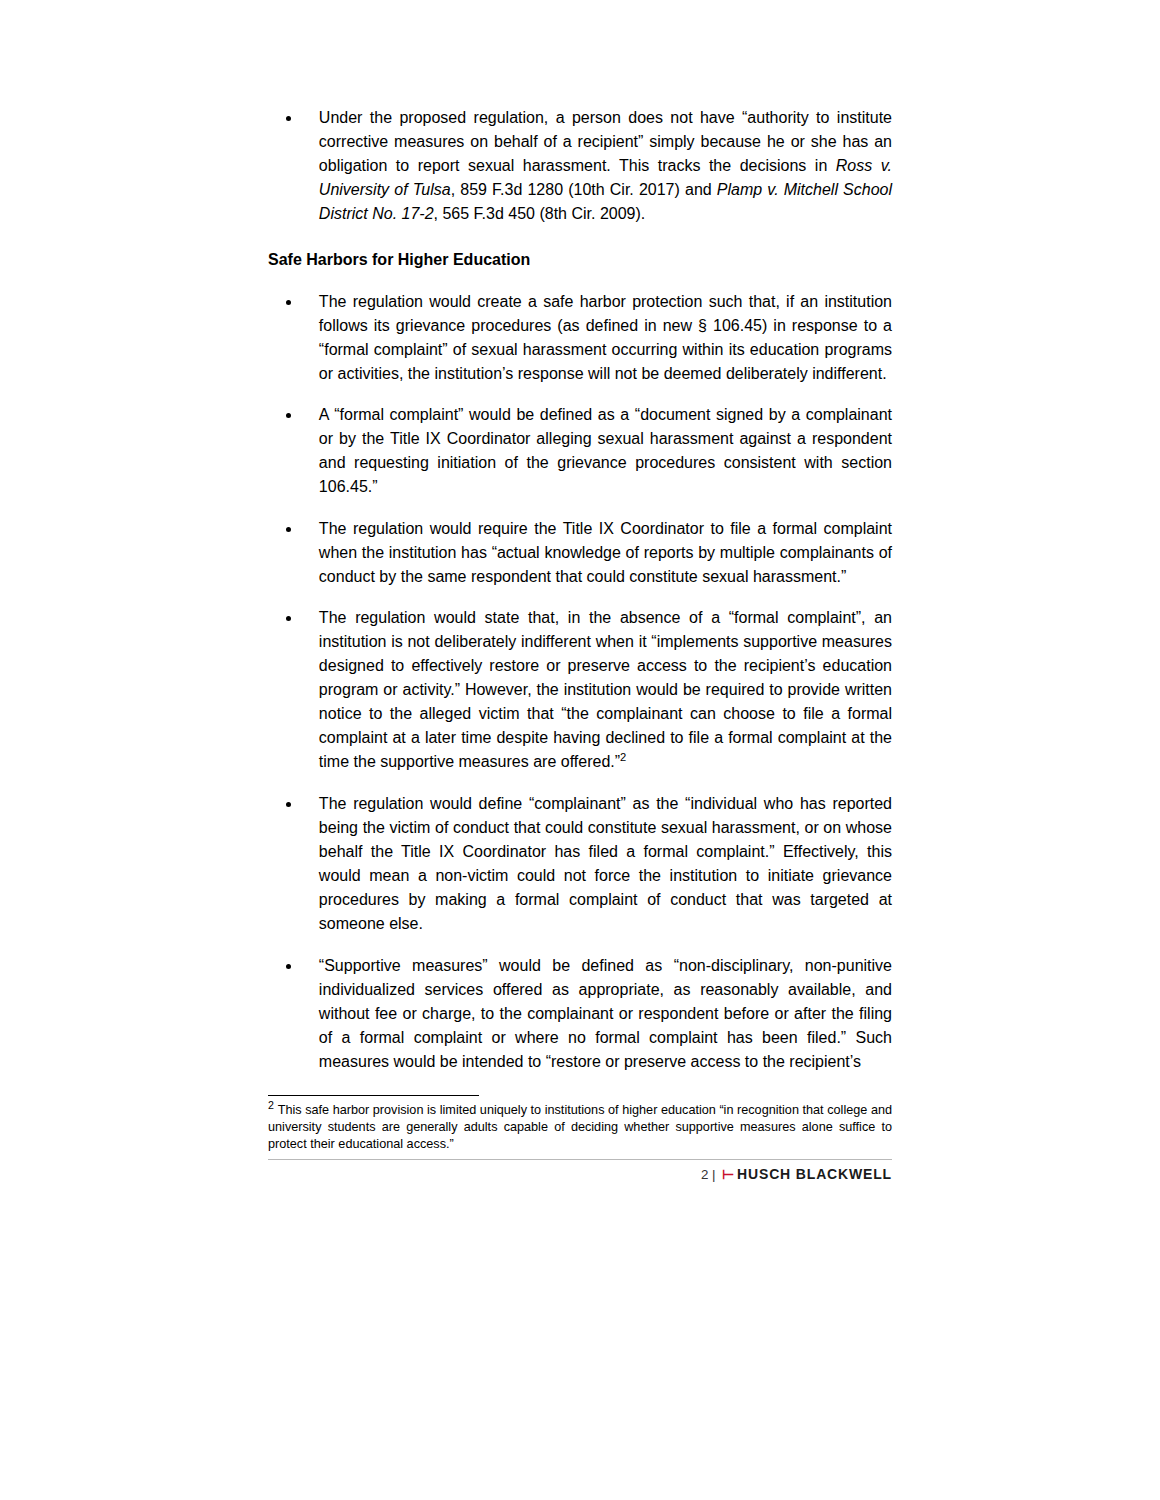Under the proposed regulation, a person does not have “authority to institute corrective measures on behalf of a recipient” simply because he or she has an obligation to report sexual harassment. This tracks the decisions in Ross v. University of Tulsa, 859 F.3d 1280 (10th Cir. 2017) and Plamp v. Mitchell School District No. 17-2, 565 F.3d 450 (8th Cir. 2009).
Safe Harbors for Higher Education
The regulation would create a safe harbor protection such that, if an institution follows its grievance procedures (as defined in new § 106.45) in response to a “formal complaint” of sexual harassment occurring within its education programs or activities, the institution’s response will not be deemed deliberately indifferent.
A “formal complaint” would be defined as a “document signed by a complainant or by the Title IX Coordinator alleging sexual harassment against a respondent and requesting initiation of the grievance procedures consistent with section 106.45.”
The regulation would require the Title IX Coordinator to file a formal complaint when the institution has “actual knowledge of reports by multiple complainants of conduct by the same respondent that could constitute sexual harassment.”
The regulation would state that, in the absence of a “formal complaint”, an institution is not deliberately indifferent when it “implements supportive measures designed to effectively restore or preserve access to the recipient’s education program or activity.” However, the institution would be required to provide written notice to the alleged victim that “the complainant can choose to file a formal complaint at a later time despite having declined to file a formal complaint at the time the supportive measures are offered.”2
The regulation would define “complainant” as the “individual who has reported being the victim of conduct that could constitute sexual harassment, or on whose behalf the Title IX Coordinator has filed a formal complaint.” Effectively, this would mean a non-victim could not force the institution to initiate grievance procedures by making a formal complaint of conduct that was targeted at someone else.
“Supportive measures” would be defined as “non-disciplinary, non-punitive individualized services offered as appropriate, as reasonably available, and without fee or charge, to the complainant or respondent before or after the filing of a formal complaint or where no formal complaint has been filed.” Such measures would be intended to “restore or preserve access to the recipient’s
2 This safe harbor provision is limited uniquely to institutions of higher education “in recognition that college and university students are generally adults capable of deciding whether supportive measures alone suffice to protect their educational access.”
2 | ⊢HUSCH BLACKWELL